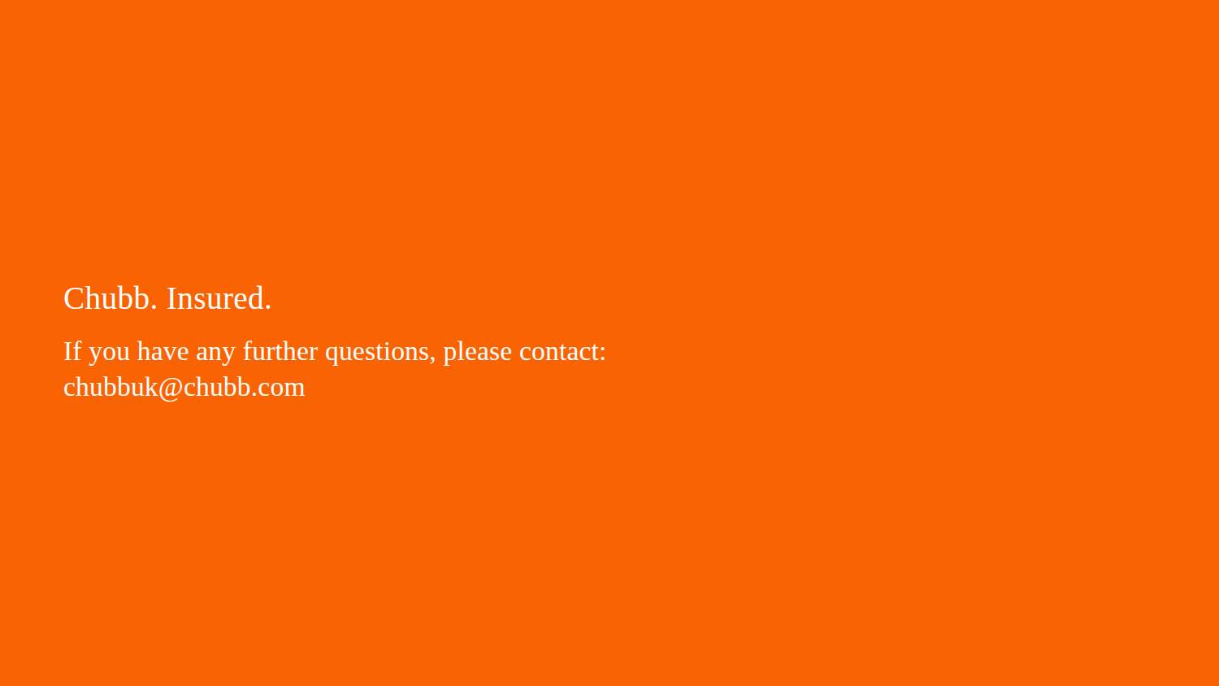Chubb. Insured.
If you have any further questions, please contact:
chubbuk@chubb.com